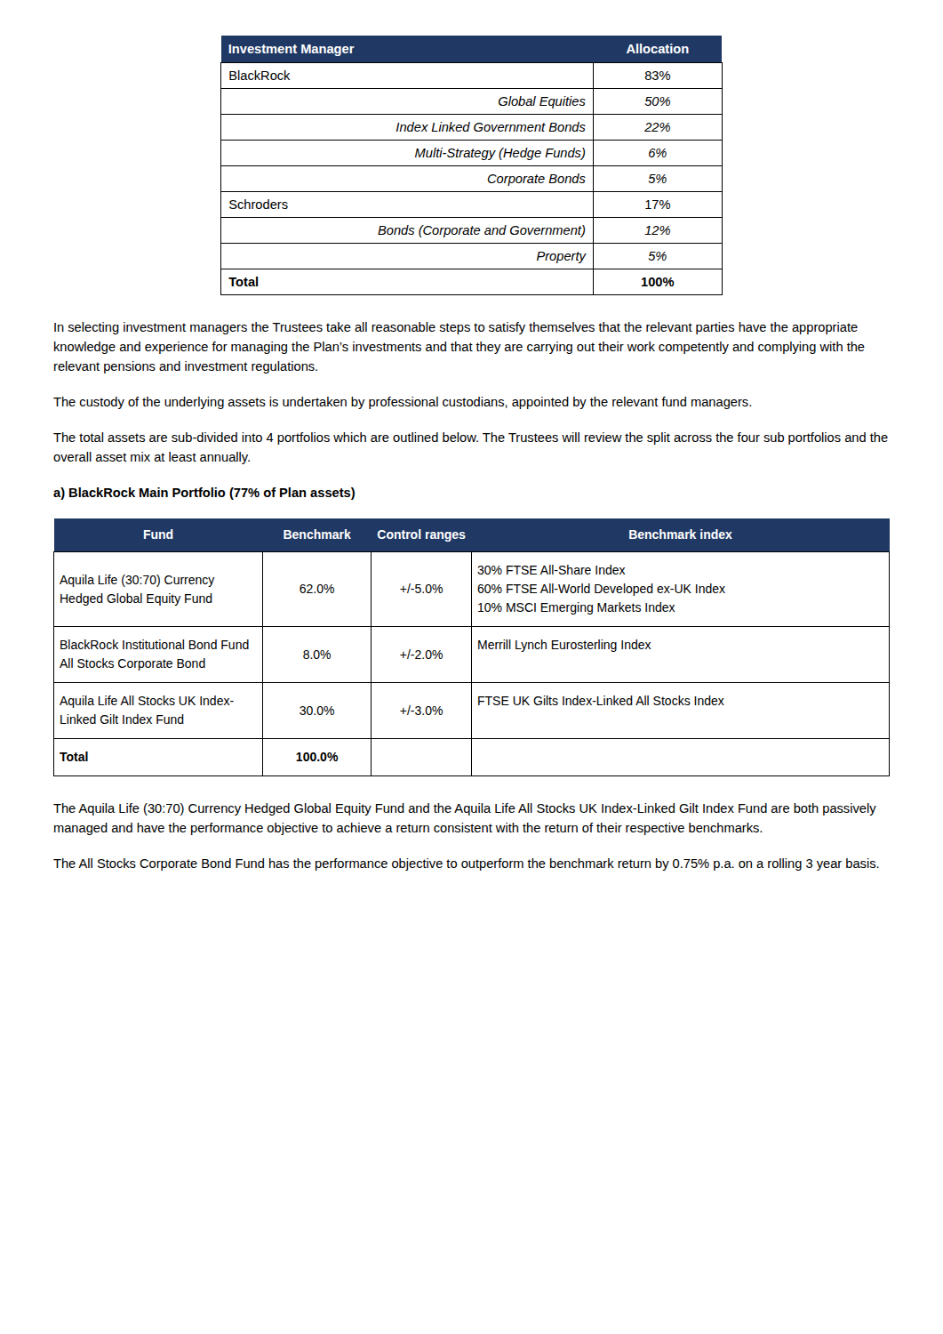| Investment Manager | Allocation |
| --- | --- |
| BlackRock | 83% |
| Global Equities | 50% |
| Index Linked Government Bonds | 22% |
| Multi-Strategy (Hedge Funds) | 6% |
| Corporate Bonds | 5% |
| Schroders | 17% |
| Bonds (Corporate and Government) | 12% |
| Property | 5% |
| Total | 100% |
In selecting investment managers the Trustees take all reasonable steps to satisfy themselves that the relevant parties have the appropriate knowledge and experience for managing the Plan’s investments and that they are carrying out their work competently and complying with the relevant pensions and investment regulations.
The custody of the underlying assets is undertaken by professional custodians, appointed by the relevant fund managers.
The total assets are sub-divided into 4 portfolios which are outlined below. The Trustees will review the split across the four sub portfolios and the overall asset mix at least annually.
a) BlackRock Main Portfolio (77% of Plan assets)
| Fund | Benchmark | Control ranges | Benchmark index |
| --- | --- | --- | --- |
| Aquila Life (30:70) Currency Hedged Global Equity Fund | 62.0% | +/-5.0% | 30% FTSE All-Share Index 60% FTSE All-World Developed ex-UK Index 10% MSCI Emerging Markets Index |
| BlackRock Institutional Bond Fund All Stocks Corporate Bond | 8.0% | +/-2.0% | Merrill Lynch Eurosterling Index |
| Aquila Life All Stocks UK Index-Linked Gilt Index Fund | 30.0% | +/-3.0% | FTSE UK Gilts Index-Linked All Stocks Index |
| Total | 100.0% | | |
The Aquila Life (30:70) Currency Hedged Global Equity Fund and the Aquila Life All Stocks UK Index-Linked Gilt Index Fund are both passively managed and have the performance objective to achieve a return consistent with the return of their respective benchmarks.
The All Stocks Corporate Bond Fund has the performance objective to outperform the benchmark return by 0.75% p.a. on a rolling 3 year basis.